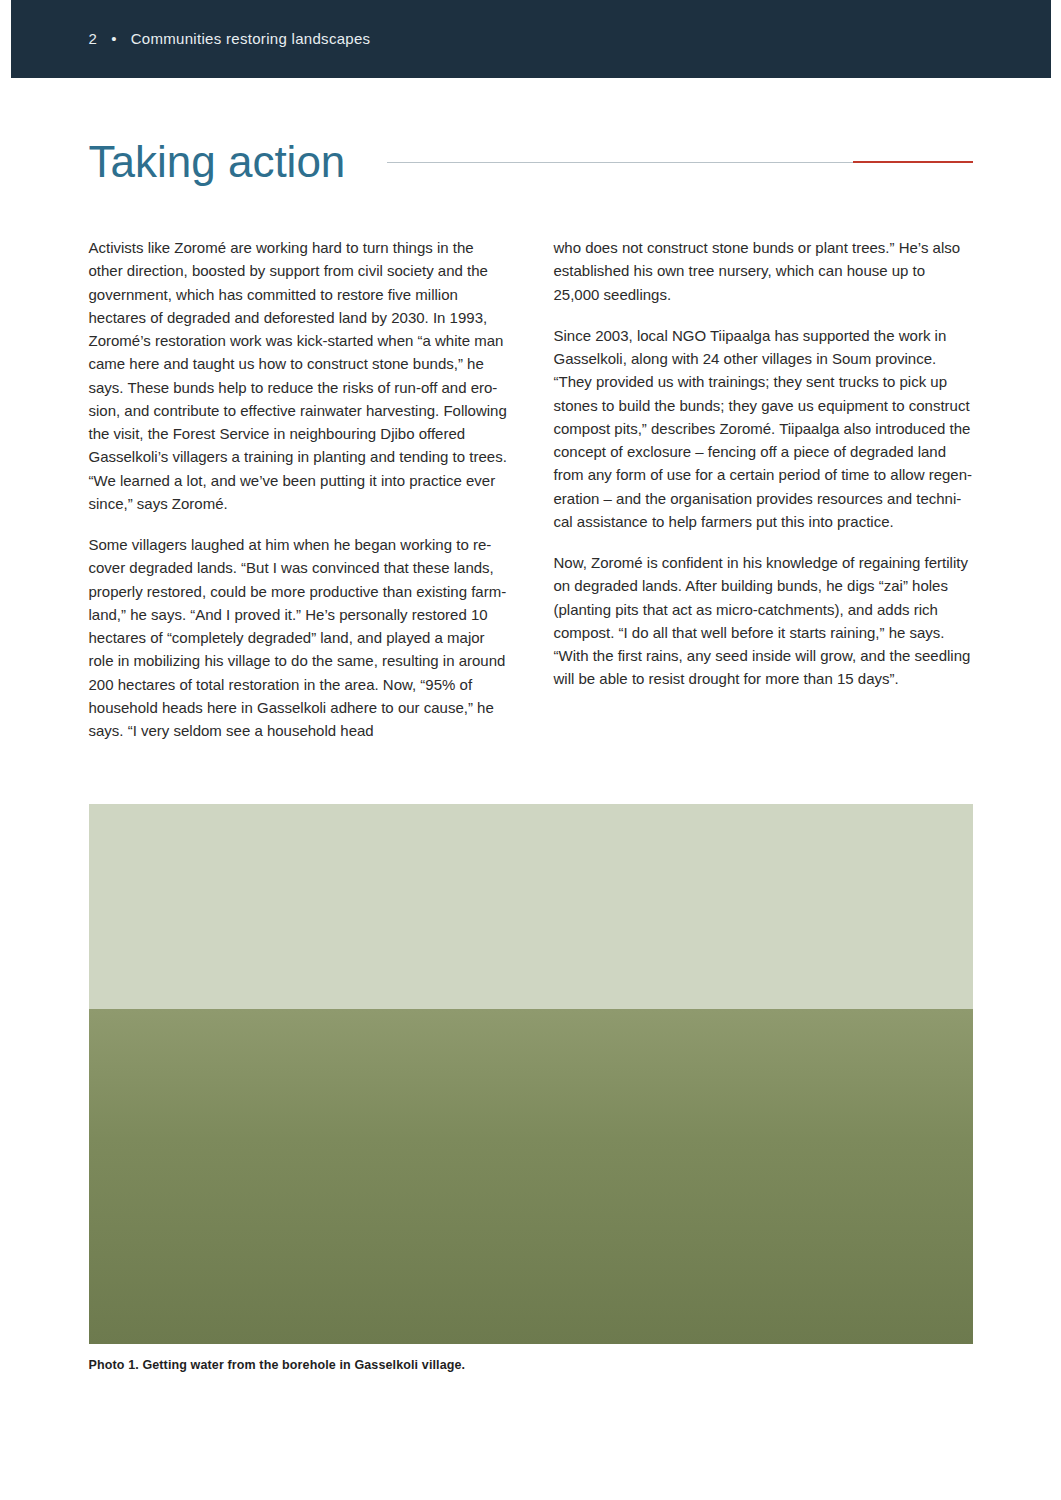2•Communities restoring landscapes
Taking action
Activists like Zoromé are working hard to turn things in the other direction, boosted by support from civil society and the government, which has committed to restore five million hectares of degraded and deforested land by 2030. In 1993, Zoromé’s restoration work was kick-started when “a white man came here and taught us how to construct stone bunds,” he says. These bunds help to reduce the risks of run-off and erosion, and contribute to effective rainwater harvesting. Following the visit, the Forest Service in neighbouring Djibo offered Gasselkoli’s villagers a training in planting and tending to trees. “We learned a lot, and we’ve been putting it into practice ever since,” says Zoromé.
Some villagers laughed at him when he began working to recover degraded lands. “But I was convinced that these lands, properly restored, could be more productive than existing farmland,” he says. “And I proved it.” He’s personally restored 10 hectares of “completely degraded” land, and played a major role in mobilizing his village to do the same, resulting in around 200 hectares of total restoration in the area. Now, “95% of household heads here in Gasselkoli adhere to our cause,” he says. “I very seldom see a household head
who does not construct stone bunds or plant trees.” He’s also established his own tree nursery, which can house up to 25,000 seedlings.
Since 2003, local NGO Tiipaalga has supported the work in Gasselkoli, along with 24 other villages in Soum province. “They provided us with trainings; they sent trucks to pick up stones to build the bunds; they gave us equipment to construct compost pits,” describes Zoromé. Tiipaalga also introduced the concept of exclosure – fencing off a piece of degraded land from any form of use for a certain period of time to allow regeneration – and the organisation provides resources and technical assistance to help farmers put this into practice.
Now, Zoromé is confident in his knowledge of regaining fertility on degraded lands. After building bunds, he digs “zai” holes (planting pits that act as micro-catchments), and adds rich compost. “I do all that well before it starts raining,” he says. “With the first rains, any seed inside will grow, and the seedling will be able to resist drought for more than 15 days”.
Photo 1. Getting water from the borehole in Gasselkoli village.